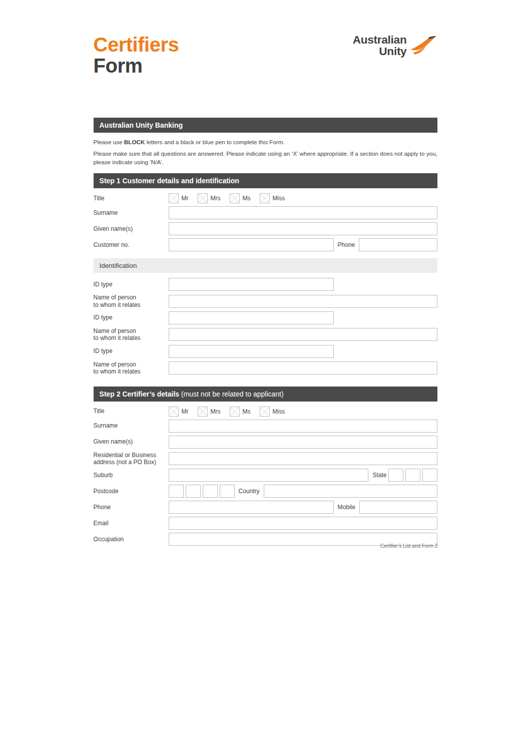Certifiers
Form
Australian Unity
Australian Unity Banking
Please use BLOCK letters and a black or blue pen to complete this Form.
Please make sure that all questions are answered. Please indicate using an ‘X’ where appropriate. If a section does not apply to you, please indicate using ‘N/A’.
Step 1 Customer details and identification
Title
Mr
Mrs
Ms
Miss
Surname
Given name(s)
Customer no.
Phone
Identification
ID type
Name of person
to whom it relates
ID type
Name of person
to whom it relates
ID type
Name of person
to whom it relates
Step 2 Certifier’s details (must not be related to applicant)
Title
Mr
Mrs
Ms
Miss
Surname
Given name(s)
Residential or Business
address (not a PO Box)
Suburb
State
Postcode
Country
Phone
Mobile
Email
Occupation
Certifier’s List and Form 2